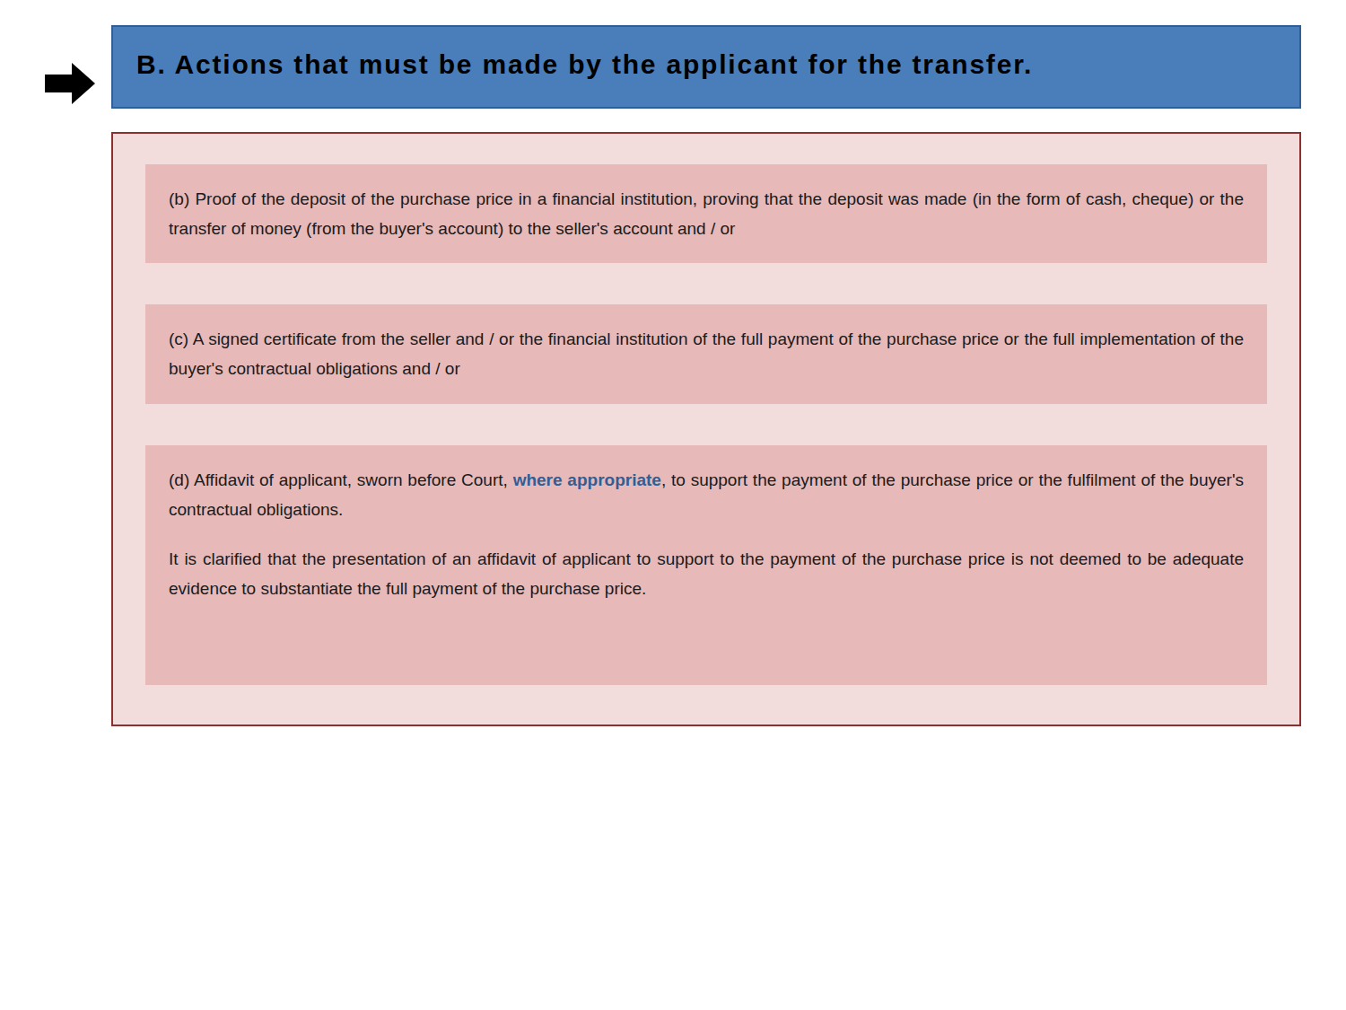B. Actions that must be made by the applicant for the transfer.
(b) Proof of the deposit of the purchase price in a financial institution, proving that the deposit was made (in the form of cash, cheque) or the transfer of money (from the buyer's account) to the seller's account and / or
(c) A signed certificate from the seller and / or the financial institution of the full payment of the purchase price or the full implementation of the buyer's contractual obligations and / or
(d) Affidavit of applicant, sworn before Court, where appropriate, to support the payment of the purchase price or the fulfilment of the buyer's contractual obligations.
It is clarified that the presentation of an affidavit of applicant to support to the payment of the purchase price is not deemed to be adequate evidence to substantiate the full payment of the purchase price.